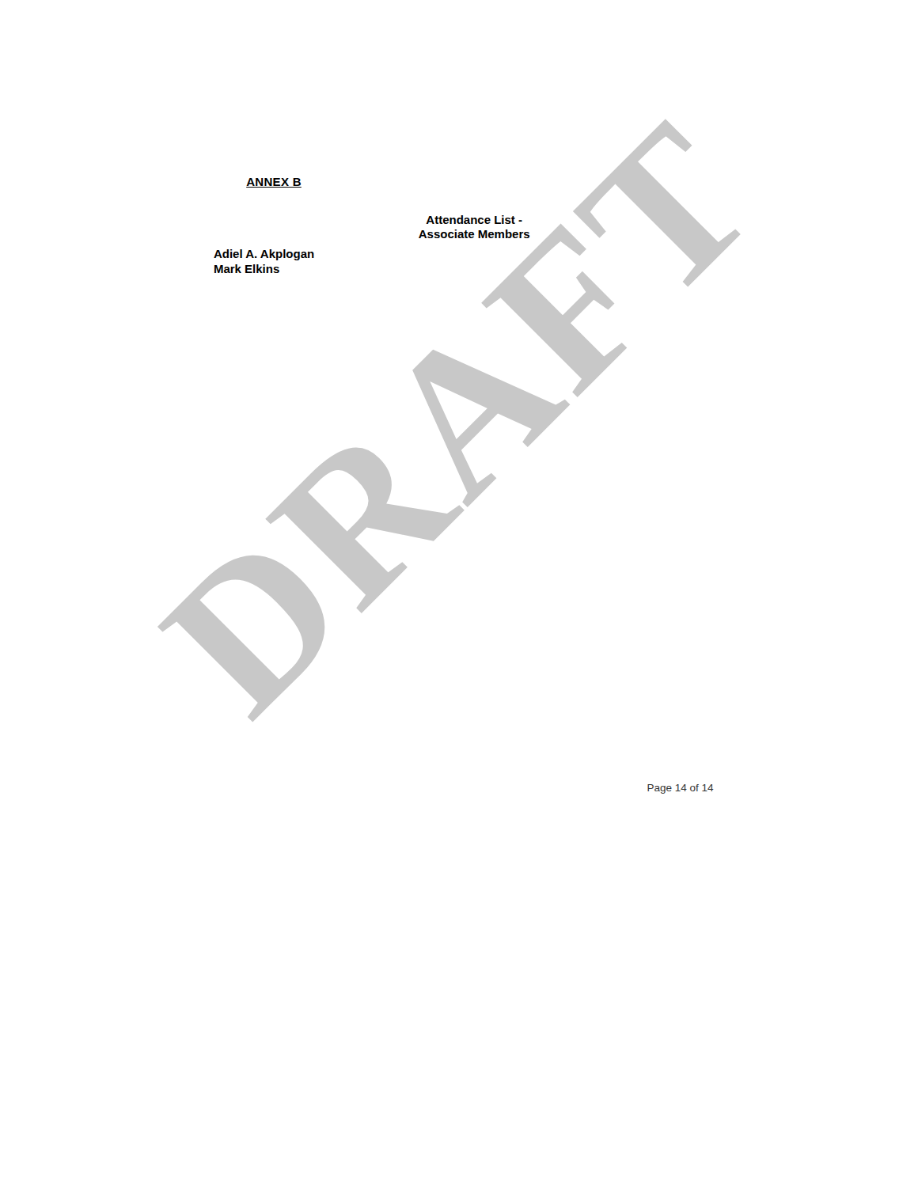DRAFT
ANNEX B
Attendance List -
Associate Members
Adiel A. Akplogan
Mark Elkins
Page 14 of 14